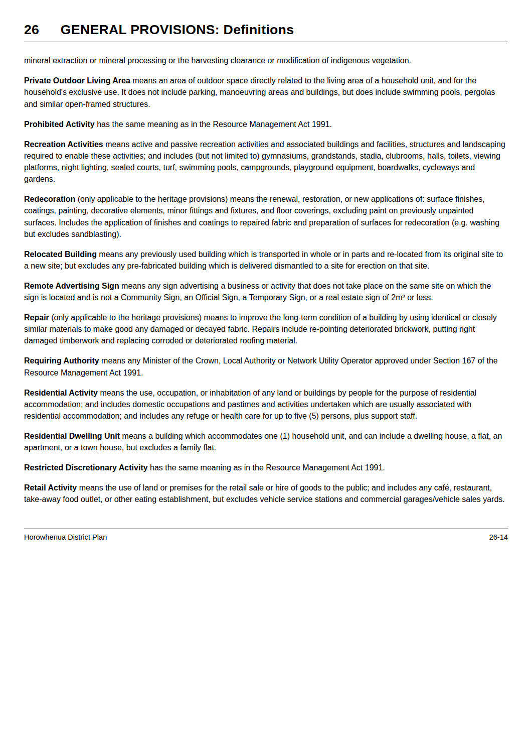26 GENERAL PROVISIONS: Definitions
mineral extraction or mineral processing or the harvesting clearance or modification of indigenous vegetation.
Private Outdoor Living Area means an area of outdoor space directly related to the living area of a household unit, and for the household's exclusive use. It does not include parking, manoeuvring areas and buildings, but does include swimming pools, pergolas and similar open-framed structures.
Prohibited Activity has the same meaning as in the Resource Management Act 1991.
Recreation Activities means active and passive recreation activities and associated buildings and facilities, structures and landscaping required to enable these activities; and includes (but not limited to) gymnasiums, grandstands, stadia, clubrooms, halls, toilets, viewing platforms, night lighting, sealed courts, turf, swimming pools, campgrounds, playground equipment, boardwalks, cycleways and gardens.
Redecoration (only applicable to the heritage provisions) means the renewal, restoration, or new applications of: surface finishes, coatings, painting, decorative elements, minor fittings and fixtures, and floor coverings, excluding paint on previously unpainted surfaces. Includes the application of finishes and coatings to repaired fabric and preparation of surfaces for redecoration (e.g. washing but excludes sandblasting).
Relocated Building means any previously used building which is transported in whole or in parts and re-located from its original site to a new site; but excludes any pre-fabricated building which is delivered dismantled to a site for erection on that site.
Remote Advertising Sign means any sign advertising a business or activity that does not take place on the same site on which the sign is located and is not a Community Sign, an Official Sign, a Temporary Sign, or a real estate sign of 2m² or less.
Repair (only applicable to the heritage provisions) means to improve the long-term condition of a building by using identical or closely similar materials to make good any damaged or decayed fabric. Repairs include re-pointing deteriorated brickwork, putting right damaged timberwork and replacing corroded or deteriorated roofing material.
Requiring Authority means any Minister of the Crown, Local Authority or Network Utility Operator approved under Section 167 of the Resource Management Act 1991.
Residential Activity means the use, occupation, or inhabitation of any land or buildings by people for the purpose of residential accommodation; and includes domestic occupations and pastimes and activities undertaken which are usually associated with residential accommodation; and includes any refuge or health care for up to five (5) persons, plus support staff.
Residential Dwelling Unit means a building which accommodates one (1) household unit, and can include a dwelling house, a flat, an apartment, or a town house, but excludes a family flat.
Restricted Discretionary Activity has the same meaning as in the Resource Management Act 1991.
Retail Activity means the use of land or premises for the retail sale or hire of goods to the public; and includes any café, restaurant, take-away food outlet, or other eating establishment, but excludes vehicle service stations and commercial garages/vehicle sales yards.
Horowhenua District Plan 26-14